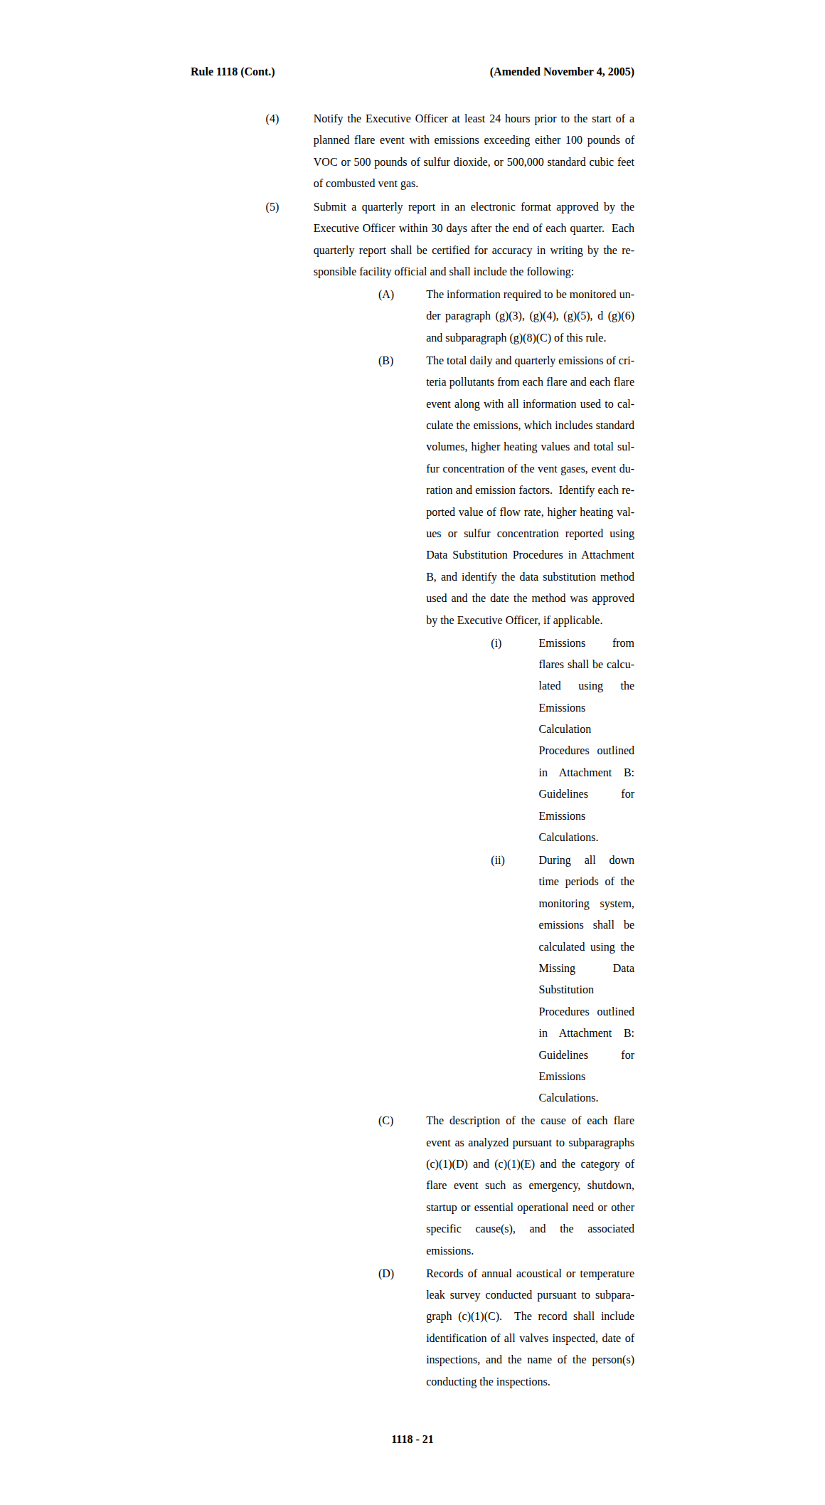Rule 1118 (Cont.)
(Amended November 4, 2005)
(4)
Notify the Executive Officer at least 24 hours prior to the start of a planned flare event with emissions exceeding either 100 pounds of VOC or 500 pounds of sulfur dioxide, or 500,000 standard cubic feet of combusted vent gas.
(5)
Submit a quarterly report in an electronic format approved by the Executive Officer within 30 days after the end of each quarter. Each quarterly report shall be certified for accuracy in writing by the responsible facility official and shall include the following:
(A)
The information required to be monitored under paragraph (g)(3), (g)(4), (g)(5), d (g)(6) and subparagraph (g)(8)(C) of this rule.
(B)
The total daily and quarterly emissions of criteria pollutants from each flare and each flare event along with all information used to calculate the emissions, which includes standard volumes, higher heating values and total sulfur concentration of the vent gases, event duration and emission factors. Identify each reported value of flow rate, higher heating values or sulfur concentration reported using Data Substitution Procedures in Attachment B, and identify the data substitution method used and the date the method was approved by the Executive Officer, if applicable.
(i)
Emissions from flares shall be calculated using the Emissions Calculation Procedures outlined in Attachment B: Guidelines for Emissions Calculations.
(ii)
During all down time periods of the monitoring system, emissions shall be calculated using the Missing Data Substitution Procedures outlined in Attachment B: Guidelines for Emissions Calculations.
(C)
The description of the cause of each flare event as analyzed pursuant to subparagraphs (c)(1)(D) and (c)(1)(E) and the category of flare event such as emergency, shutdown, startup or essential operational need or other specific cause(s), and the associated emissions.
(D)
Records of annual acoustical or temperature leak survey conducted pursuant to subparagraph (c)(1)(C). The record shall include identification of all valves inspected, date of inspections, and the name of the person(s) conducting the inspections.
1118 - 21